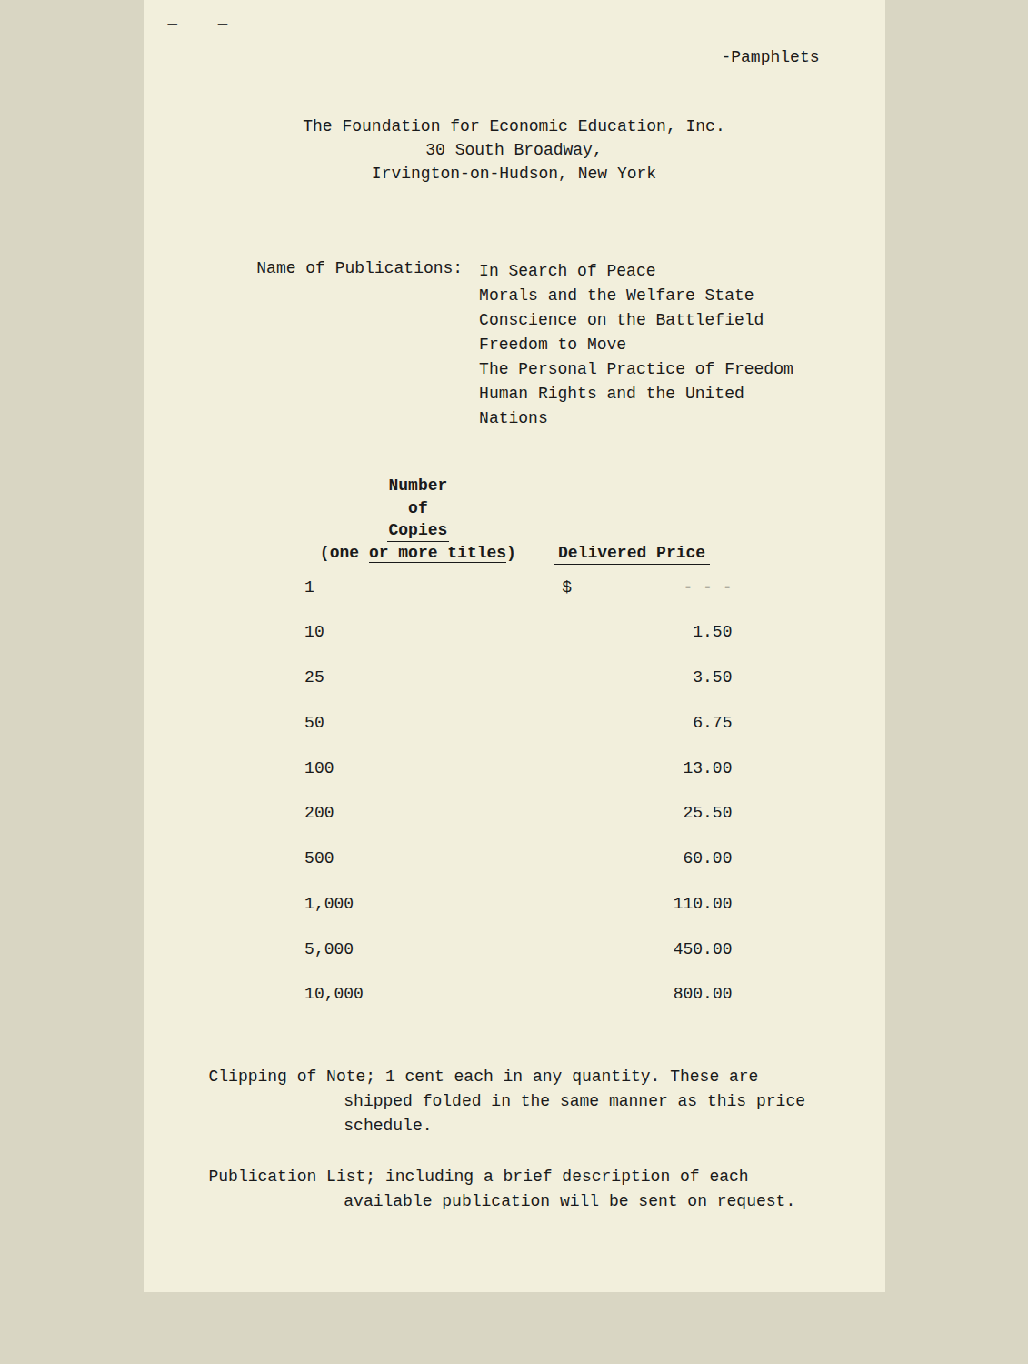— —
-Pamphlets
The Foundation for Economic Education, Inc.
30 South Broadway,
Irvington-on-Hudson, New York
Name of Publications:
In Search of Peace
Morals and the Welfare State
Conscience on the Battlefield
Freedom to Move
The Personal Practice of Freedom
Human Rights and the United Nations
| Number of Copies (one or more titles ) | Delivered Price |
| --- | --- |
| 1 | $ - - - |
| 10 | 1.50 |
| 25 | 3.50 |
| 50 | 6.75 |
| 100 | 13.00 |
| 200 | 25.50 |
| 500 | 60.00 |
| 1,000 | 110.00 |
| 5,000 | 450.00 |
| 10,000 | 800.00 |
Clipping of Note; 1 cent each in any quantity. These are shipped folded in the same manner as this price schedule.
Publication List; including a brief description of each available publication will be sent on request.